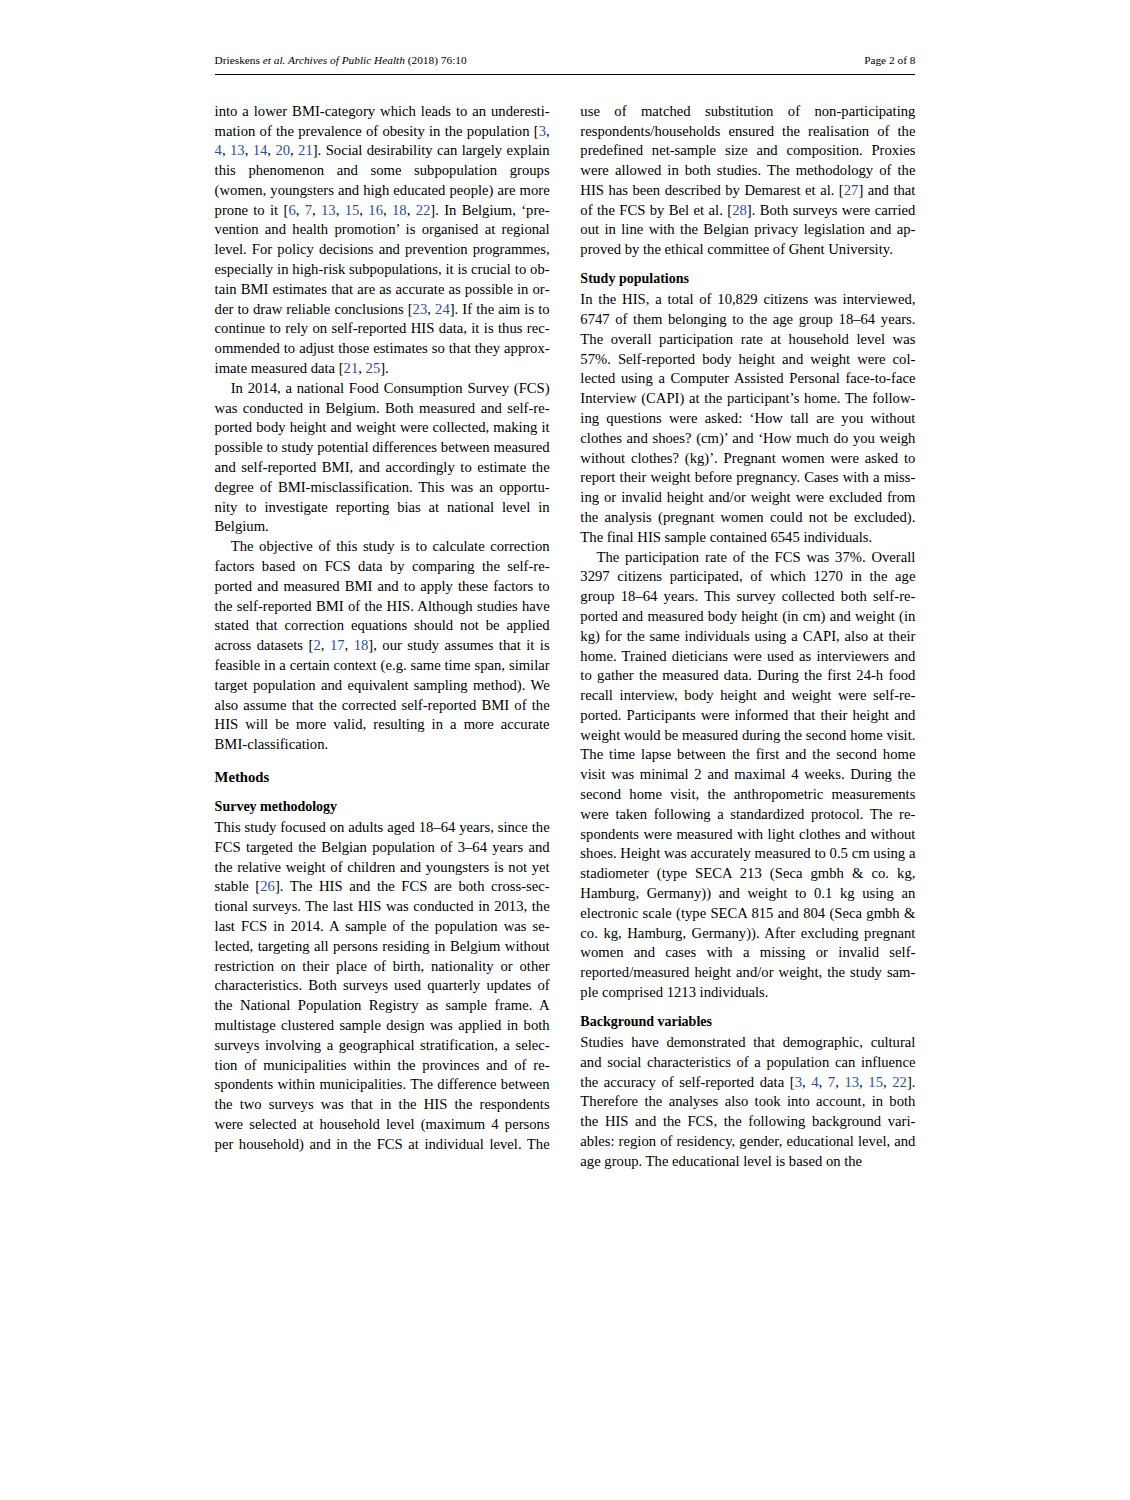Drieskens et al. Archives of Public Health (2018) 76:10
Page 2 of 8
into a lower BMI-category which leads to an underestimation of the prevalence of obesity in the population [3, 4, 13, 14, 20, 21]. Social desirability can largely explain this phenomenon and some subpopulation groups (women, youngsters and high educated people) are more prone to it [6, 7, 13, 15, 16, 18, 22]. In Belgium, ‘prevention and health promotion’ is organised at regional level. For policy decisions and prevention programmes, especially in high-risk subpopulations, it is crucial to obtain BMI estimates that are as accurate as possible in order to draw reliable conclusions [23, 24]. If the aim is to continue to rely on self-reported HIS data, it is thus recommended to adjust those estimates so that they approximate measured data [21, 25].
In 2014, a national Food Consumption Survey (FCS) was conducted in Belgium. Both measured and self-reported body height and weight were collected, making it possible to study potential differences between measured and self-reported BMI, and accordingly to estimate the degree of BMI-misclassification. This was an opportunity to investigate reporting bias at national level in Belgium.
The objective of this study is to calculate correction factors based on FCS data by comparing the self-reported and measured BMI and to apply these factors to the self-reported BMI of the HIS. Although studies have stated that correction equations should not be applied across datasets [2, 17, 18], our study assumes that it is feasible in a certain context (e.g. same time span, similar target population and equivalent sampling method). We also assume that the corrected self-reported BMI of the HIS will be more valid, resulting in a more accurate BMI-classification.
Methods
Survey methodology
This study focused on adults aged 18–64 years, since the FCS targeted the Belgian population of 3–64 years and the relative weight of children and youngsters is not yet stable [26]. The HIS and the FCS are both cross-sectional surveys. The last HIS was conducted in 2013, the last FCS in 2014. A sample of the population was selected, targeting all persons residing in Belgium without restriction on their place of birth, nationality or other characteristics. Both surveys used quarterly updates of the National Population Registry as sample frame. A multistage clustered sample design was applied in both surveys involving a geographical stratification, a selection of municipalities within the provinces and of respondents within municipalities. The difference between the two surveys was that in the HIS the respondents were selected at household level (maximum 4 persons per household) and in the FCS at individual level. The use of matched substitution of non-participating respondents/households ensured the realisation of the predefined net-sample size and composition. Proxies were allowed in both studies. The methodology of the HIS has been described by Demarest et al. [27] and that of the FCS by Bel et al. [28]. Both surveys were carried out in line with the Belgian privacy legislation and approved by the ethical committee of Ghent University.
Study populations
In the HIS, a total of 10,829 citizens was interviewed, 6747 of them belonging to the age group 18–64 years. The overall participation rate at household level was 57%. Self-reported body height and weight were collected using a Computer Assisted Personal face-to-face Interview (CAPI) at the participant’s home. The following questions were asked: ‘How tall are you without clothes and shoes? (cm)’ and ‘How much do you weigh without clothes? (kg)’. Pregnant women were asked to report their weight before pregnancy. Cases with a missing or invalid height and/or weight were excluded from the analysis (pregnant women could not be excluded). The final HIS sample contained 6545 individuals.
The participation rate of the FCS was 37%. Overall 3297 citizens participated, of which 1270 in the age group 18–64 years. This survey collected both self-reported and measured body height (in cm) and weight (in kg) for the same individuals using a CAPI, also at their home. Trained dieticians were used as interviewers and to gather the measured data. During the first 24-h food recall interview, body height and weight were self-reported. Participants were informed that their height and weight would be measured during the second home visit. The time lapse between the first and the second home visit was minimal 2 and maximal 4 weeks. During the second home visit, the anthropometric measurements were taken following a standardized protocol. The respondents were measured with light clothes and without shoes. Height was accurately measured to 0.5 cm using a stadiometer (type SECA 213 (Seca gmbh & co. kg, Hamburg, Germany)) and weight to 0.1 kg using an electronic scale (type SECA 815 and 804 (Seca gmbh & co. kg, Hamburg, Germany)). After excluding pregnant women and cases with a missing or invalid self-reported/measured height and/or weight, the study sample comprised 1213 individuals.
Background variables
Studies have demonstrated that demographic, cultural and social characteristics of a population can influence the accuracy of self-reported data [3, 4, 7, 13, 15, 22]. Therefore the analyses also took into account, in both the HIS and the FCS, the following background variables: region of residency, gender, educational level, and age group. The educational level is based on the